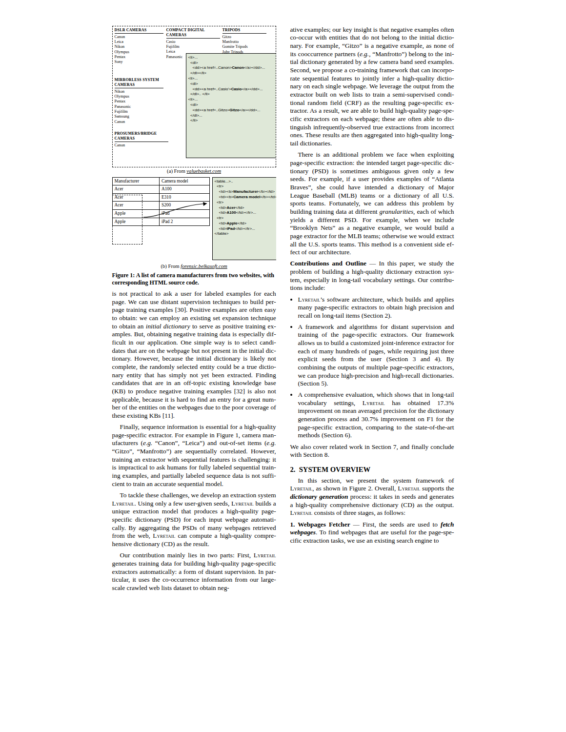DSLR CAMERAS
Canon
Leica
Nikon
Olympus
Pentax
Sony
COMPACT DIGITAL CAMERAS
Casio
Fujifilm
Leica
Panasonic
TRIPODS
Gitzo
Manfrotto
Gomite Tripods
Joby Tripods
MIRRORLESS SYSTEM CAMERAS
Nikon
Olympus
Pentax
Panasonic
Fujifilm
Samsung
Canon
PROSUMERS/BRIDGE CAMERAS
Canon
<li>...
<dl>
<dd><a href=..Canon>Canon</a></dd>...
</dl></li>
<li>...
<dl>
<dd><a href=..Casio'>Casio</a></dd>...
</dl>.. </li>
<li>...
<dl>
<dd><a href=..Gitzo>Gitzo</a></dd>...
</dl>...
</li>
(a) From valuebasket.com
| Manufacturer | Camera model |
| --- | --- |
| Acer | A100 |
| Acer | E310 |
| Acer | S200 |
| Apple | iPad |
| Apple | iPad 2 |
<table...>..
<tr>
<td><b>Manufacturer</b></td>
<td><b>Camera model</b></td></tr>
<tr>
<td>Acer</td>
<td>A100</td></tr>...
<tr>
<td>Apple</td>
<td>iPad</td></tr>...
</table>
(b) From forensic.belkasoft.com
Figure 1: A list of camera manufacturers from two websites, with corresponding HTML source code.
is not practical to ask a user for labeled examples for each page. We can use distant supervision techniques to build per-page training examples [30]. Positive examples are often easy to obtain: we can employ an existing set expansion technique to obtain an initial dictionary to serve as positive training examples. But, obtaining negative training data is especially difficult in our application. One simple way is to select candidates that are on the webpage but not present in the initial dictionary. However, because the initial dictionary is likely not complete, the randomly selected entity could be a true dictionary entity that has simply not yet been extracted. Finding candidates that are in an off-topic existing knowledge base (KB) to produce negative training examples [32] is also not applicable, because it is hard to find an entry for a great number of the entities on the webpages due to the poor coverage of these existing KBs [11].
Finally, sequence information is essential for a high-quality page-specific extractor. For example in Figure 1, camera manufacturers (e.g. “Canon”, “Leica”) and out-of-set items (e.g. “Gitzo”, “Manfrotto”) are sequentially correlated. However, training an extractor with sequential features is challenging: it is impractical to ask humans for fully labeled sequential training examples, and partially labeled sequence data is not sufficient to train an accurate sequential model.
To tackle these challenges, we develop an extraction system Lyretail. Using only a few user-given seeds, Lyretail builds a unique extraction model that produces a high-quality page-specific dictionary (PSD) for each input webpage automatically. By aggregating the PSDs of many webpages retrieved from the web, Lyretail can compute a high-quality comprehensive dictionary (CD) as the result.
Our contribution mainly lies in two parts: First, Lyretail generates training data for building high-quality page-specific extractors automatically: a form of distant supervision. In particular, it uses the co-occurrence information from our large-scale crawled web lists dataset to obtain neg-
ative examples; our key insight is that negative examples often co-occur with entities that do not belong to the initial dictionary. For example, “Gitzo” is a negative example, as none of its cooccurrence partners (e.g., “Manfrotto”) belong to the initial dictionary generated by a few camera band seed examples. Second, we propose a co-training framework that can incorporate sequential features to jointly infer a high-quality dictionary on each single webpage. We leverage the output from the extractor built on web lists to train a semi-supervised conditional random field (CRF) as the resulting page-specific extractor. As a result, we are able to build high-quality page-specific extractors on each webpage; these are often able to distinguish infrequently-observed true extractions from incorrect ones. These results are then aggregated into high-quality long-tail dictionaries.
There is an additional problem we face when exploiting page-specific extraction: the intended target page-specific dictionary (PSD) is sometimes ambiguous given only a few seeds. For example, if a user provides examples of “Atlanta Braves”, she could have intended a dictionary of Major League Baseball (MLB) teams or a dictionary of all U.S. sports teams. Fortunately, we can address this problem by building training data at different granularities, each of which yields a different PSD. For example, when we include “Brooklyn Nets” as a negative example, we would build a page extractor for the MLB teams; otherwise we would extract all the U.S. sports teams. This method is a convenient side effect of our architecture.
Contributions and Outline — In this paper, we study the problem of building a high-quality dictionary extraction system, especially in long-tail vocabulary settings. Our contributions include:
Lyretail’s software architecture, which builds and applies many page-specific extractors to obtain high precision and recall on long-tail items (Section 2).
A framework and algorithms for distant supervision and training of the page-specific extractors. Our framework allows us to build a customized joint-inference extractor for each of many hundreds of pages, while requiring just three explicit seeds from the user (Section 3 and 4). By combining the outputs of multiple page-specific extractors, we can produce high-precision and high-recall dictionaries. (Section 5).
A comprehensive evaluation, which shows that in long-tail vocabulary settings, Lyretail has obtained 17.3% improvement on mean averaged precision for the dictionary generation process and 30.7% improvement on F1 for the page-specific extraction, comparing to the state-of-the-art methods (Section 6).
We also cover related work in Section 7, and finally conclude with Section 8.
2. System Overview
In this section, we present the system framework of Lyretail, as shown in Figure 2. Overall, Lyretail supports the dictionary generation process: it takes in seeds and generates a high-quality comprehensive dictionary (CD) as the output. Lyretail consists of three stages, as follows:
1. Webpages Fetcher — First, the seeds are used to fetch webpages. To find webpages that are useful for the page-specific extraction tasks, we use an existing search engine to